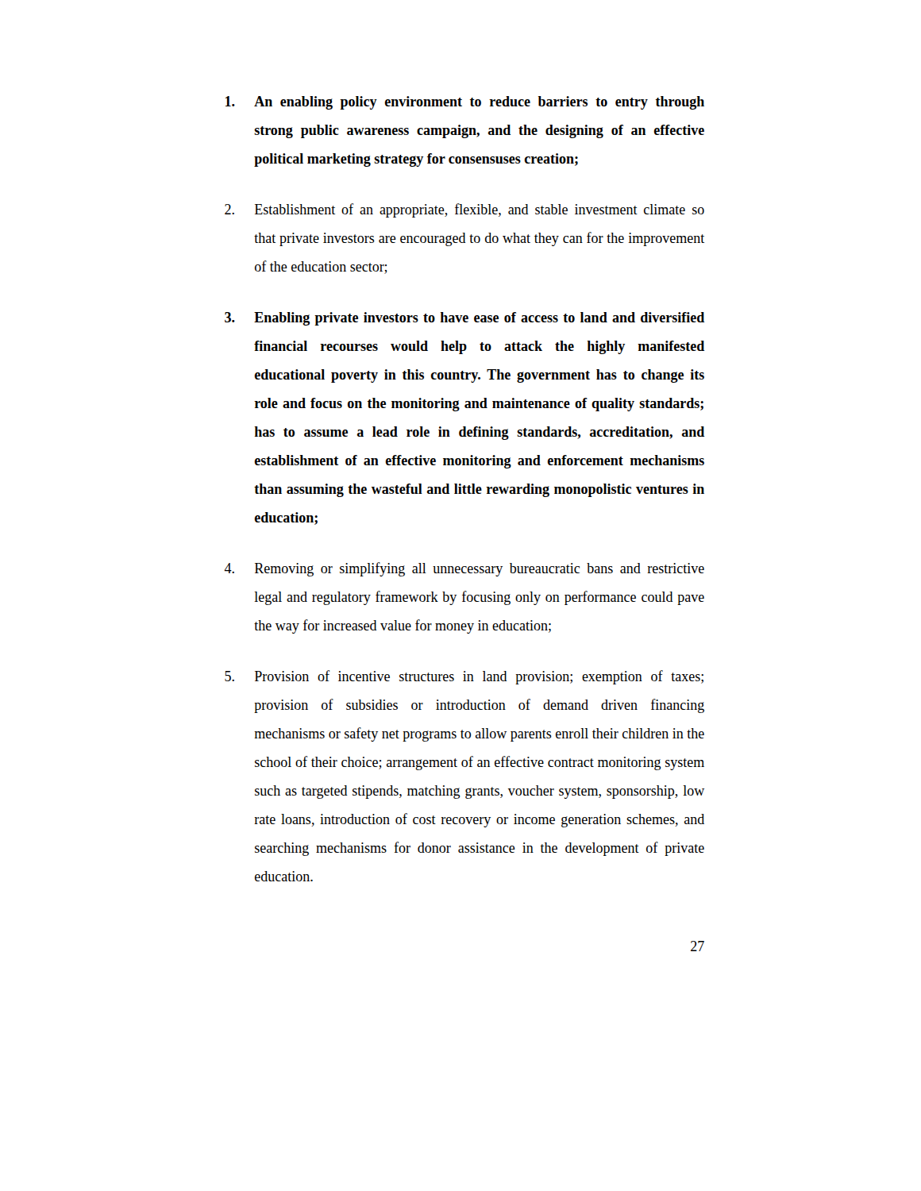1. An enabling policy environment to reduce barriers to entry through strong public awareness campaign, and the designing of an effective political marketing strategy for consensuses creation;
2. Establishment of an appropriate, flexible, and stable investment climate so that private investors are encouraged to do what they can for the improvement of the education sector;
3. Enabling private investors to have ease of access to land and diversified financial recourses would help to attack the highly manifested educational poverty in this country. The government has to change its role and focus on the monitoring and maintenance of quality standards; has to assume a lead role in defining standards, accreditation, and establishment of an effective monitoring and enforcement mechanisms than assuming the wasteful and little rewarding monopolistic ventures in education;
4. Removing or simplifying all unnecessary bureaucratic bans and restrictive legal and regulatory framework by focusing only on performance could pave the way for increased value for money in education;
5. Provision of incentive structures in land provision; exemption of taxes; provision of subsidies or introduction of demand driven financing mechanisms or safety net programs to allow parents enroll their children in the school of their choice; arrangement of an effective contract monitoring system such as targeted stipends, matching grants, voucher system, sponsorship, low rate loans, introduction of cost recovery or income generation schemes, and searching mechanisms for donor assistance in the development of private education.
27